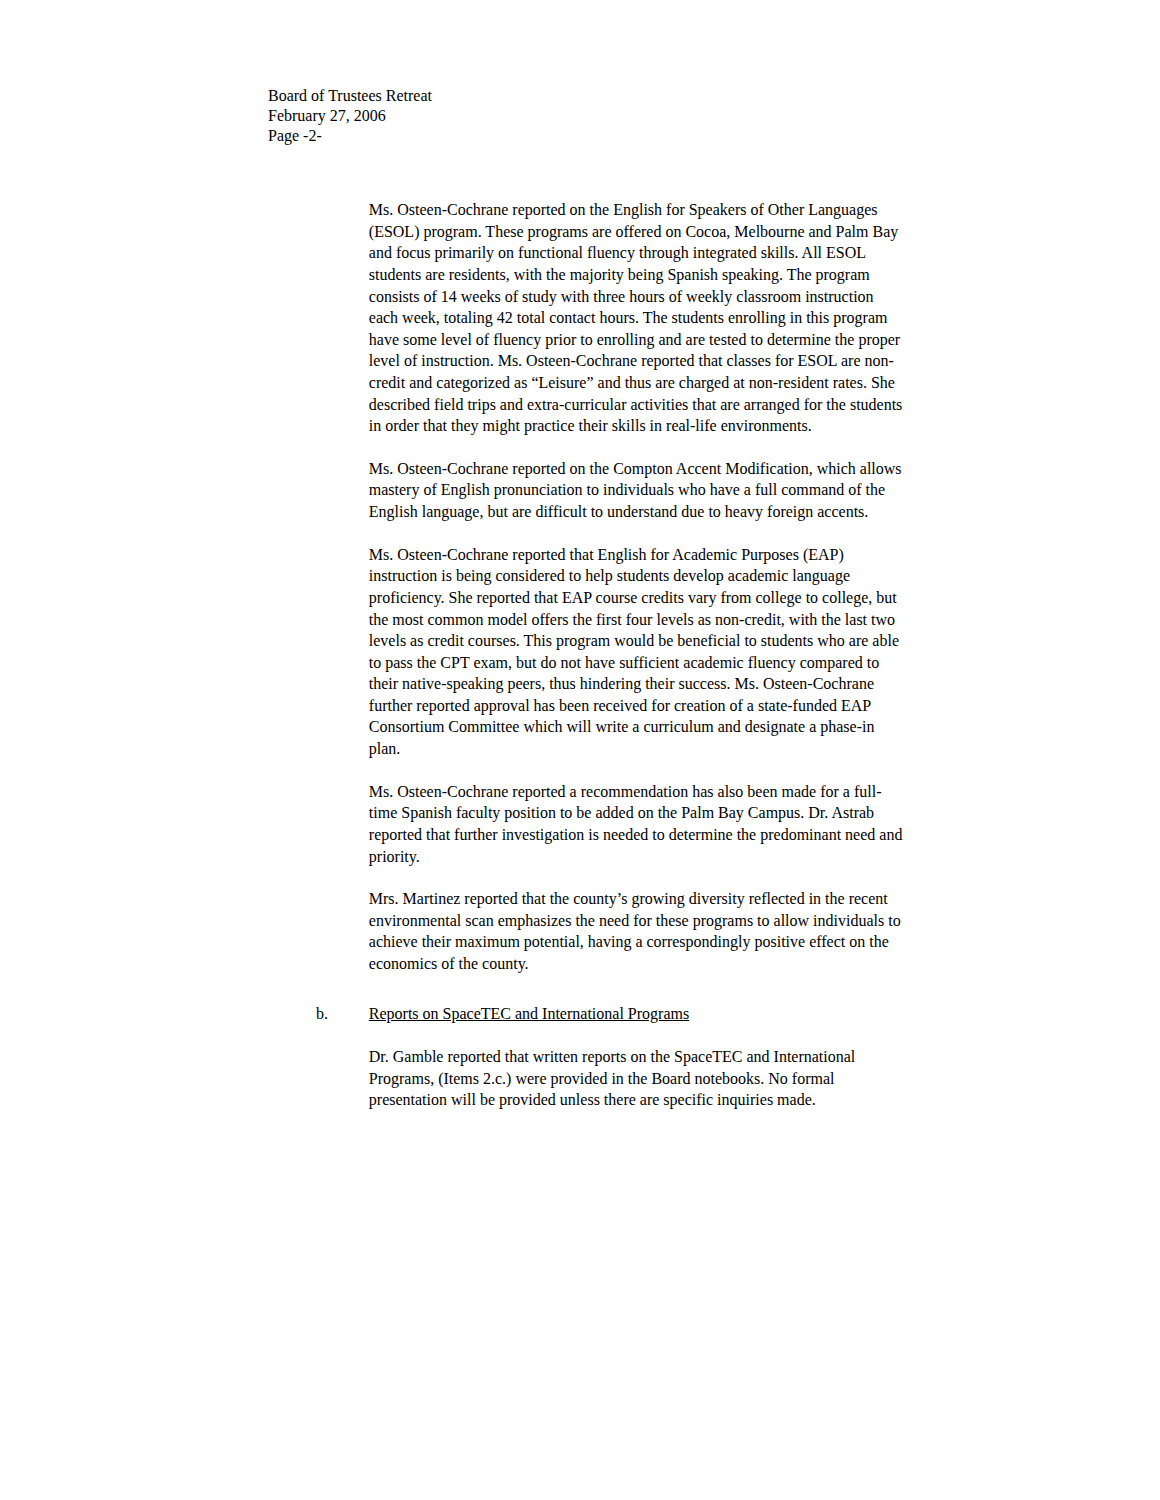Board of Trustees Retreat
February 27, 2006
Page -2-
Ms. Osteen-Cochrane reported on the English for Speakers of Other Languages (ESOL) program. These programs are offered on Cocoa, Melbourne and Palm Bay and focus primarily on functional fluency through integrated skills. All ESOL students are residents, with the majority being Spanish speaking. The program consists of 14 weeks of study with three hours of weekly classroom instruction each week, totaling 42 total contact hours. The students enrolling in this program have some level of fluency prior to enrolling and are tested to determine the proper level of instruction. Ms. Osteen-Cochrane reported that classes for ESOL are non-credit and categorized as “Leisure” and thus are charged at non-resident rates. She described field trips and extra-curricular activities that are arranged for the students in order that they might practice their skills in real-life environments.
Ms. Osteen-Cochrane reported on the Compton Accent Modification, which allows mastery of English pronunciation to individuals who have a full command of the English language, but are difficult to understand due to heavy foreign accents.
Ms. Osteen-Cochrane reported that English for Academic Purposes (EAP) instruction is being considered to help students develop academic language proficiency. She reported that EAP course credits vary from college to college, but the most common model offers the first four levels as non-credit, with the last two levels as credit courses. This program would be beneficial to students who are able to pass the CPT exam, but do not have sufficient academic fluency compared to their native-speaking peers, thus hindering their success. Ms. Osteen-Cochrane further reported approval has been received for creation of a state-funded EAP Consortium Committee which will write a curriculum and designate a phase-in plan.
Ms. Osteen-Cochrane reported a recommendation has also been made for a full-time Spanish faculty position to be added on the Palm Bay Campus. Dr. Astrab reported that further investigation is needed to determine the predominant need and priority.
Mrs. Martinez reported that the county’s growing diversity reflected in the recent environmental scan emphasizes the need for these programs to allow individuals to achieve their maximum potential, having a correspondingly positive effect on the economics of the county.
b.
Reports on SpaceTEC and International Programs
Dr. Gamble reported that written reports on the SpaceTEC and International Programs, (Items 2.c.) were provided in the Board notebooks. No formal presentation will be provided unless there are specific inquiries made.